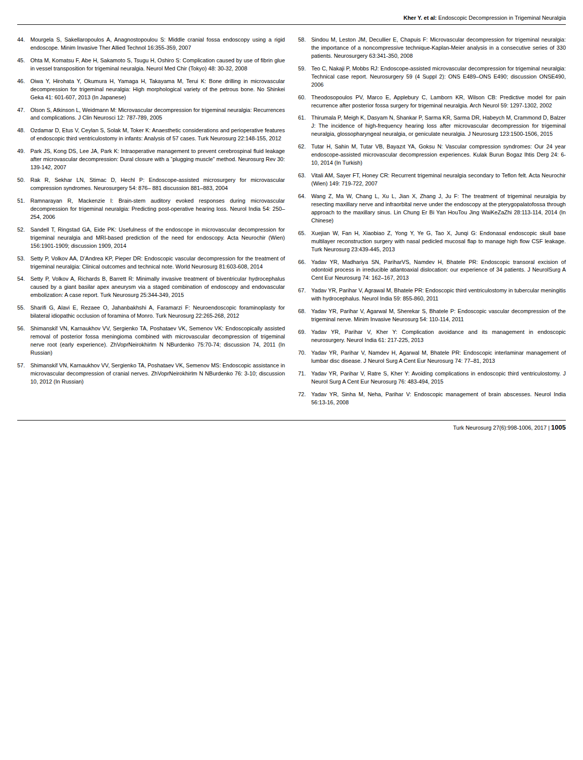Kher Y. et al: Endoscopic Decompression in Trigeminal Neuralgia
44. Mourgela S, Sakellaropoulos A, Anagnostopoulou S: Middle cranial fossa endoscopy using a rigid endoscope. Minim Invasive Ther Allied Technol 16:355-359, 2007
45. Ohta M, Komatsu F, Abe H, Sakamoto S, Tsugu H, Oshiro S: Complication caused by use of fibrin glue in vessel transposition for trigeminal neuralgia. Neurol Med Chir (Tokyo) 48: 30-32, 2008
46. Oiwa Y, Hirohata Y, Okumura H, Yamaga H, Takayama M, Terui K: Bone drilling in microvascular decompression for trigeminal neuralgia: High morphological variety of the petrous bone. No Shinkei Geka 41: 601-607, 2013 (In Japanese)
47. Olson S, Atkinson L, Weidmann M: Microvascular decompression for trigeminal neuralgia: Recurrences and complications. J Clin Neurosci 12: 787-789, 2005
48. Ozdamar D, Etus V, Ceylan S, Solak M, Toker K: Anaesthetic considerations and perioperative features of endoscopic third ventriculostomy in infants: Analysis of 57 cases. Turk Neurosurg 22:148-155, 2012
49. Park JS, Kong DS, Lee JA, Park K: Intraoperative management to prevent cerebrospinal fluid leakage after microvascular decompression: Dural closure with a “plugging muscle” method. Neurosurg Rev 30: 139-142, 2007
50. Rak R, Sekhar LN, Stimac D, Hechl P: Endoscope-assisted microsurgery for microvascular compression syndromes. Neurosurgery 54: 876– 881 discussion 881–883, 2004
51. Ramnarayan R, Mackenzie I: Brain-stem auditory evoked responses during microvascular decompression for trigeminal neuralgia: Predicting post-operative hearing loss. Neurol India 54: 250–254, 2006
52. Sandell T, Ringstad GA, Eide PK: Usefulness of the endoscope in microvascular decompression for trigeminal neuralgia and MRI-based prediction of the need for endoscopy. Acta Neurochir (Wien) 156:1901-1909; discussion 1909, 2014
53. Setty P, Volkov AA, D’Andrea KP, Pieper DR: Endoscopic vascular decompression for the treatment of trigeminal neuralgia: Clinical outcomes and technical note. World Neurosurg 81:603-608, 2014
54. Setty P, Volkov A, Richards B, Barrett R: Minimally invasive treatment of biventricular hydrocephalus caused by a giant basilar apex aneurysm via a staged combination of endoscopy and endovascular embolization: A case report. Turk Neurosurg 25:344-349, 2015
55. Sharifi G, Alavi E, Rezaee O, Jahanbakhshi A, Faramarzi F: Neuroendoscopic foraminoplasty for bilateral idiopathic occlusion of foramina of Monro. Turk Neurosurg 22:265-268, 2012
56. Shimanskiĭ VN, Karnaukhov VV, Sergienko TA, Poshataev VK, Semenov VK: Endoscopically assisted removal of posterior fossa meningioma combined with microvascular decompression of trigeminal nerve root (early experience). ZhVoprNeirokhirlm N NBurdenko 75:70-74; discussion 74, 2011 (In Russian)
57. Shimanskiĭ VN, Karnaukhov VV, Sergienko TA, Poshataev VK, Semenov MS: Endoscopic assistance in microvascular decompression of cranial nerves. ZhVoprNeirokhirlm N NBurdenko 76: 3-10; discussion 10, 2012 (In Russian)
58. Sindou M, Leston JM, Decullier E, Chapuis F: Microvascular decompression for trigeminal neuralgia: the importance of a noncompressive technique-Kaplan-Meier analysis in a consecutive series of 330 patients. Neurosurgery 63:341-350, 2008
59. Teo C, Nakaji P, Mobbs RJ: Endoscope-assisted microvascular decompression for trigeminal neuralgia: Technical case report. Neurosurgery 59 (4 Suppl 2): ONS E489–ONS E490; discussion ONSE490, 2006
60. Theodosopoulos PV, Marco E, Applebury C, Lamborn KR, Wilson CB: Predictive model for pain recurrence after posterior fossa surgery for trigeminal neuralgia. Arch Neurol 59: 1297-1302, 2002
61. Thirumala P, Meigh K, Dasyam N, Shankar P, Sarma KR, Sarma DR, Habeych M, Crammond D, Balzer J: The incidence of high-frequency hearing loss after microvascular decompression for trigeminal neuralgia, glossopharyngeal neuralgia, or geniculate neuralgia. J Neurosurg 123:1500-1506, 2015
62. Tutar H, Sahin M, Tutar VB, Bayazıt YA, Goksu N: Vascular compression syndromes: Our 24 year endoscope-assisted microvascular decompression experiences. Kulak Burun Bogaz Ihtis Derg 24: 6-10, 2014 (In Turkish)
63. Vitali AM, Sayer FT, Honey CR: Recurrent trigeminal neuralgia secondary to Teflon felt. Acta Neurochir (Wien) 149: 719-722, 2007
64. Wang Z, Ma W, Chang L, Xu L, Jian X, Zhang J, Ju F: The treatment of trigeminal neuralgia by resecting maxillary nerve and infraorbital nerve under the endoscopy at the pterygopalatofossa through approach to the maxillary sinus. Lin Chung Er Bi Yan HouTou Jing WaiKeZaZhi 28:113-114, 2014 (In Chinese)
65. Xuejian W, Fan H, Xiaobiao Z, Yong Y, Ye G, Tao X, Junqi G: Endonasal endoscopic skull base multilayer reconstruction surgery with nasal pedicled mucosal flap to manage high flow CSF leakage. Turk Neurosurg 23:439-445, 2013
66. Yadav YR, Madhariya SN, PariharVS, Namdev H, Bhatele PR: Endoscopic transoral excision of odontoid process in irreducible atlantoaxial dislocation: our experience of 34 patients. J NeurolSurg A Cent Eur Neurosurg 74: 162–167, 2013
67. Yadav YR, Parihar V, Agrawal M, Bhatele PR: Endoscopic third ventriculostomy in tubercular meningitis with hydrocephalus. Neurol India 59: 855-860, 2011
68. Yadav YR, Parihar V, Agarwal M, Sherekar S, Bhatele P: Endoscopic vascular decompression of the trigeminal nerve. Minim Invasive Neurosurg 54: 110-114, 2011
69. Yadav YR, Parihar V, Kher Y: Complication avoidance and its management in endoscopic neurosurgery. Neurol India 61: 217-225, 2013
70. Yadav YR, Parihar V, Namdev H, Agarwal M, Bhatele PR: Endoscopic interlaminar management of lumbar disc disease. J Neurol Surg A Cent Eur Neurosurg 74: 77–81, 2013
71. Yadav YR, Parihar V, Ratre S, Kher Y: Avoiding complications in endoscopic third ventriculostomy. J Neurol Surg A Cent Eur Neurosurg 76: 483-494, 2015
72. Yadav YR, Sinha M, Neha, Parihar V: Endoscopic management of brain abscesses. Neurol India 56:13-16, 2008
Turk Neurosurg 27(6):998-1006, 2017 | 1005